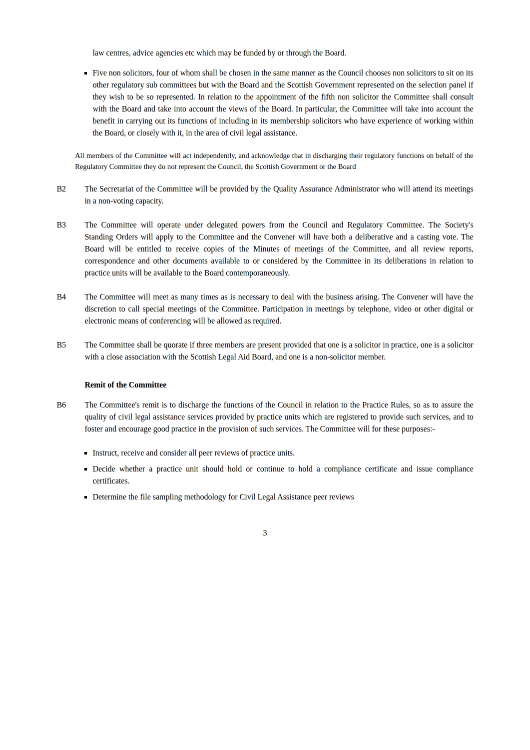law centres, advice agencies etc which may be funded by or through the Board.
Five non solicitors, four of whom shall be chosen in the same manner as the Council chooses non solicitors to sit on its other regulatory sub committees but with the Board and the Scottish Government represented on the selection panel if they wish to be so represented. In relation to the appointment of the fifth non solicitor the Committee shall consult with the Board and take into account the views of the Board. In particular, the Committee will take into account the benefit in carrying out its functions of including in its membership solicitors who have experience of working within the Board, or closely with it, in the area of civil legal assistance.
All members of the Committee will act independently, and acknowledge that in discharging their regulatory functions on behalf of the Regulatory Committee they do not represent the Council, the Scottish Government or the Board
B2
The Secretariat of the Committee will be provided by the Quality Assurance Administrator who will attend its meetings in a non-voting capacity.
B3
The Committee will operate under delegated powers from the Council and Regulatory Committee. The Society's Standing Orders will apply to the Committee and the Convener will have both a deliberative and a casting vote. The Board will be entitled to receive copies of the Minutes of meetings of the Committee, and all review reports, correspondence and other documents available to or considered by the Committee in its deliberations in relation to practice units will be available to the Board contemporaneously.
B4
The Committee will meet as many times as is necessary to deal with the business arising. The Convener will have the discretion to call special meetings of the Committee. Participation in meetings by telephone, video or other digital or electronic means of conferencing will be allowed as required.
B5
The Committee shall be quorate if three members are present provided that one is a solicitor in practice, one is a solicitor with a close association with the Scottish Legal Aid Board, and one is a non-solicitor member.
Remit of the Committee
B6
The Committee's remit is to discharge the functions of the Council in relation to the Practice Rules, so as to assure the quality of civil legal assistance services provided by practice units which are registered to provide such services, and to foster and encourage good practice in the provision of such services. The Committee will for these purposes:-
Instruct, receive and consider all peer reviews of practice units.
Decide whether a practice unit should hold or continue to hold a compliance certificate and issue compliance certificates.
Determine the file sampling methodology for Civil Legal Assistance peer reviews
3